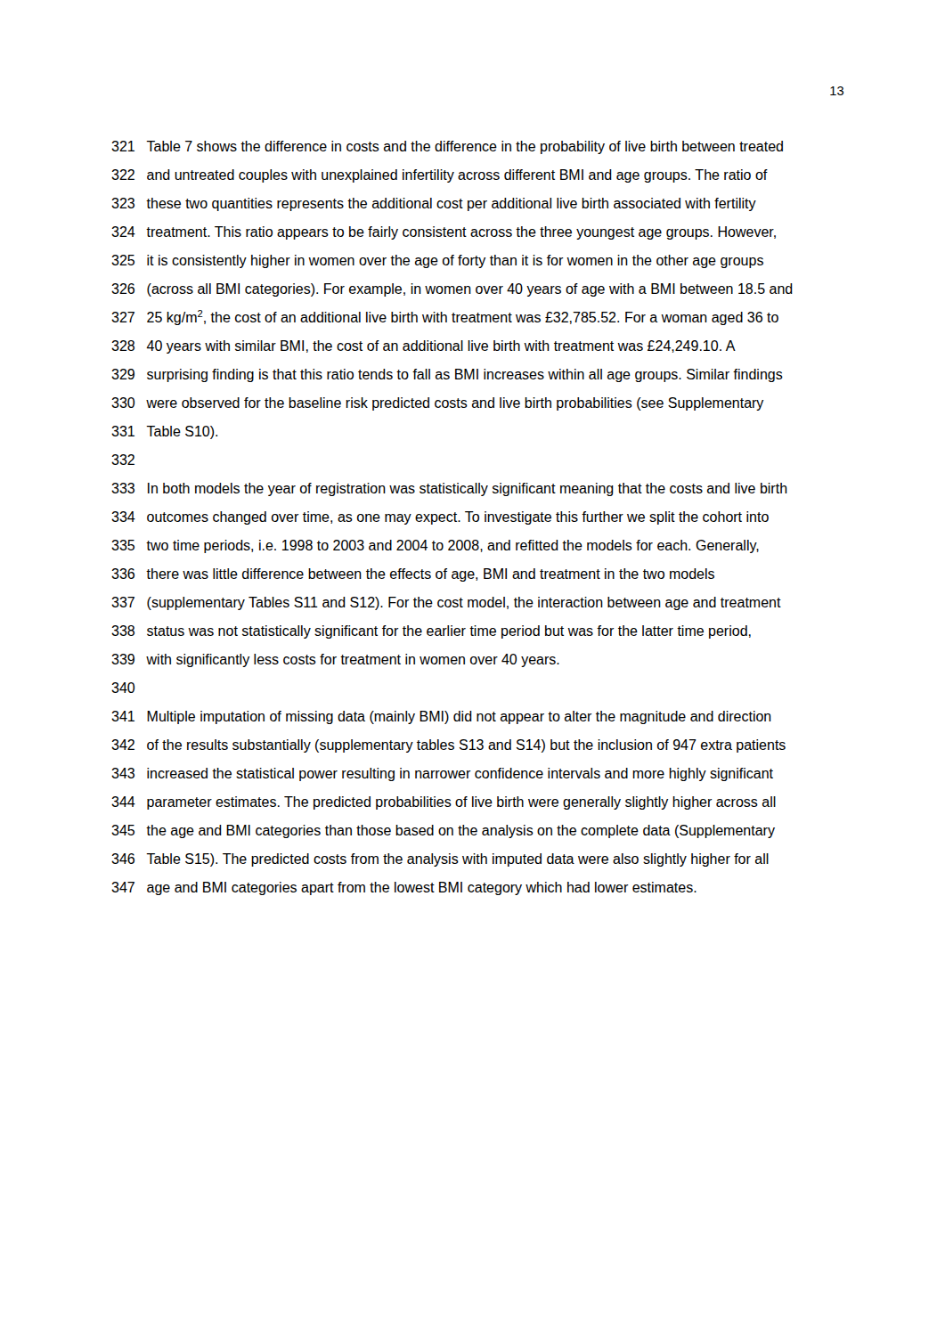13
Table 7 shows the difference in costs and the difference in the probability of live birth between treated
and untreated couples with unexplained infertility across different BMI and age groups. The ratio of
these two quantities represents the additional cost per additional live birth associated with fertility
treatment. This ratio appears to be fairly consistent across the three youngest age groups. However,
it is consistently higher in women over the age of forty than it is for women in the other age groups
(across all BMI categories). For example, in women over 40 years of age with a BMI between 18.5 and
25 kg/m2, the cost of an additional live birth with treatment was £32,785.52. For a woman aged 36 to
40 years with similar BMI, the cost of an additional live birth with treatment was £24,249.10. A
surprising finding is that this ratio tends to fall as BMI increases within all age groups. Similar findings
were observed for the baseline risk predicted costs and live birth probabilities (see Supplementary
Table S10).
In both models the year of registration was statistically significant meaning that the costs and live birth
outcomes changed over time, as one may expect. To investigate this further we split the cohort into
two time periods, i.e. 1998 to 2003 and 2004 to 2008, and refitted the models for each. Generally,
there was little difference between the effects of age, BMI and treatment in the two models
(supplementary Tables S11 and S12). For the cost model, the interaction between age and treatment
status was not statistically significant for the earlier time period but was for the latter time period,
with significantly less costs for treatment in women over 40 years.
Multiple imputation of missing data (mainly BMI) did not appear to alter the magnitude and direction
of the results substantially (supplementary tables S13 and S14) but the inclusion of 947 extra patients
increased the statistical power resulting in narrower confidence intervals and more highly significant
parameter estimates. The predicted probabilities of live birth were generally slightly higher across all
the age and BMI categories than those based on the analysis on the complete data (Supplementary
Table S15). The predicted costs from the analysis with imputed data were also slightly higher for all
age and BMI categories apart from the lowest BMI category which had lower estimates.